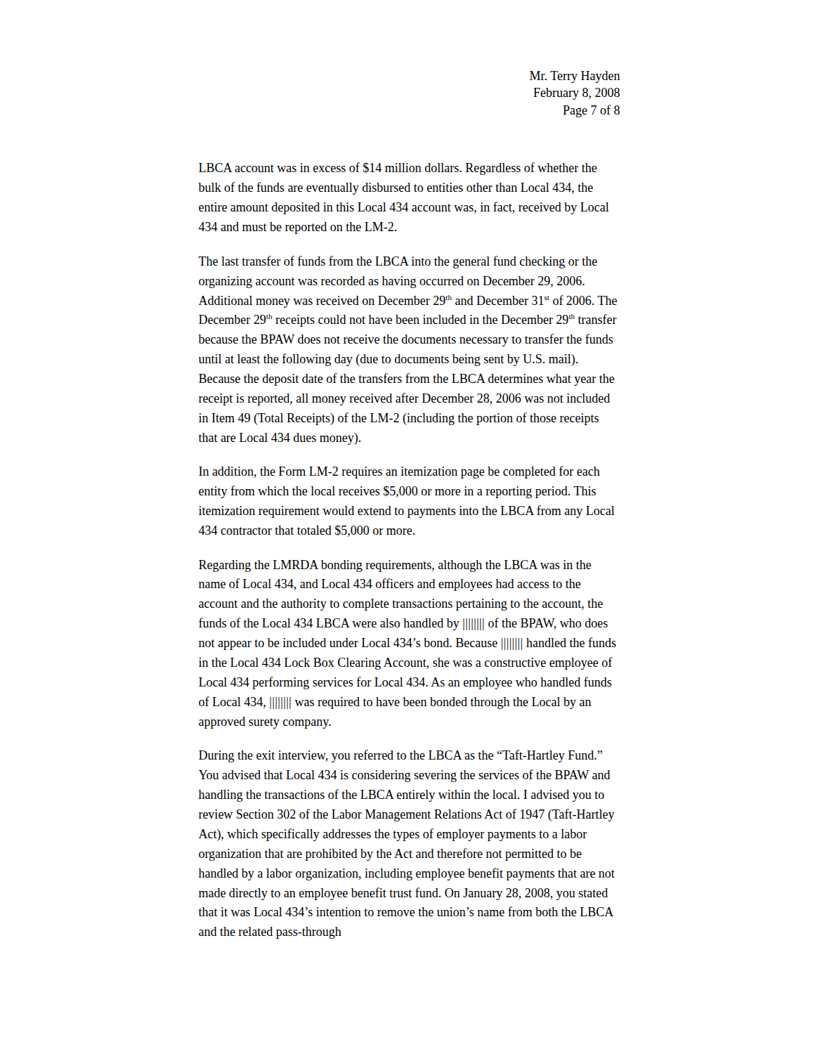Mr. Terry Hayden February 8, 2008 Page 7 of 8
LBCA account was in excess of $14 million dollars. Regardless of whether the bulk of the funds are eventually disbursed to entities other than Local 434, the entire amount deposited in this Local 434 account was, in fact, received by Local 434 and must be reported on the LM-2.
The last transfer of funds from the LBCA into the general fund checking or the organizing account was recorded as having occurred on December 29, 2006. Additional money was received on December 29th and December 31st of 2006. The December 29th receipts could not have been included in the December 29th transfer because the BPAW does not receive the documents necessary to transfer the funds until at least the following day (due to documents being sent by U.S. mail). Because the deposit date of the transfers from the LBCA determines what year the receipt is reported, all money received after December 28, 2006 was not included in Item 49 (Total Receipts) of the LM-2 (including the portion of those receipts that are Local 434 dues money).
In addition, the Form LM-2 requires an itemization page be completed for each entity from which the local receives $5,000 or more in a reporting period. This itemization requirement would extend to payments into the LBCA from any Local 434 contractor that totaled $5,000 or more.
Regarding the LMRDA bonding requirements, although the LBCA was in the name of Local 434, and Local 434 officers and employees had access to the account and the authority to complete transactions pertaining to the account, the funds of the Local 434 LBCA were also handled by |||||||| of the BPAW, who does not appear to be included under Local 434’s bond. Because |||||||| handled the funds in the Local 434 Lock Box Clearing Account, she was a constructive employee of Local 434 performing services for Local 434. As an employee who handled funds of Local 434, |||||||| was required to have been bonded through the Local by an approved surety company.
During the exit interview, you referred to the LBCA as the “Taft-Hartley Fund.” You advised that Local 434 is considering severing the services of the BPAW and handling the transactions of the LBCA entirely within the local. I advised you to review Section 302 of the Labor Management Relations Act of 1947 (Taft-Hartley Act), which specifically addresses the types of employer payments to a labor organization that are prohibited by the Act and therefore not permitted to be handled by a labor organization, including employee benefit payments that are not made directly to an employee benefit trust fund. On January 28, 2008, you stated that it was Local 434’s intention to remove the union’s name from both the LBCA and the related pass-through